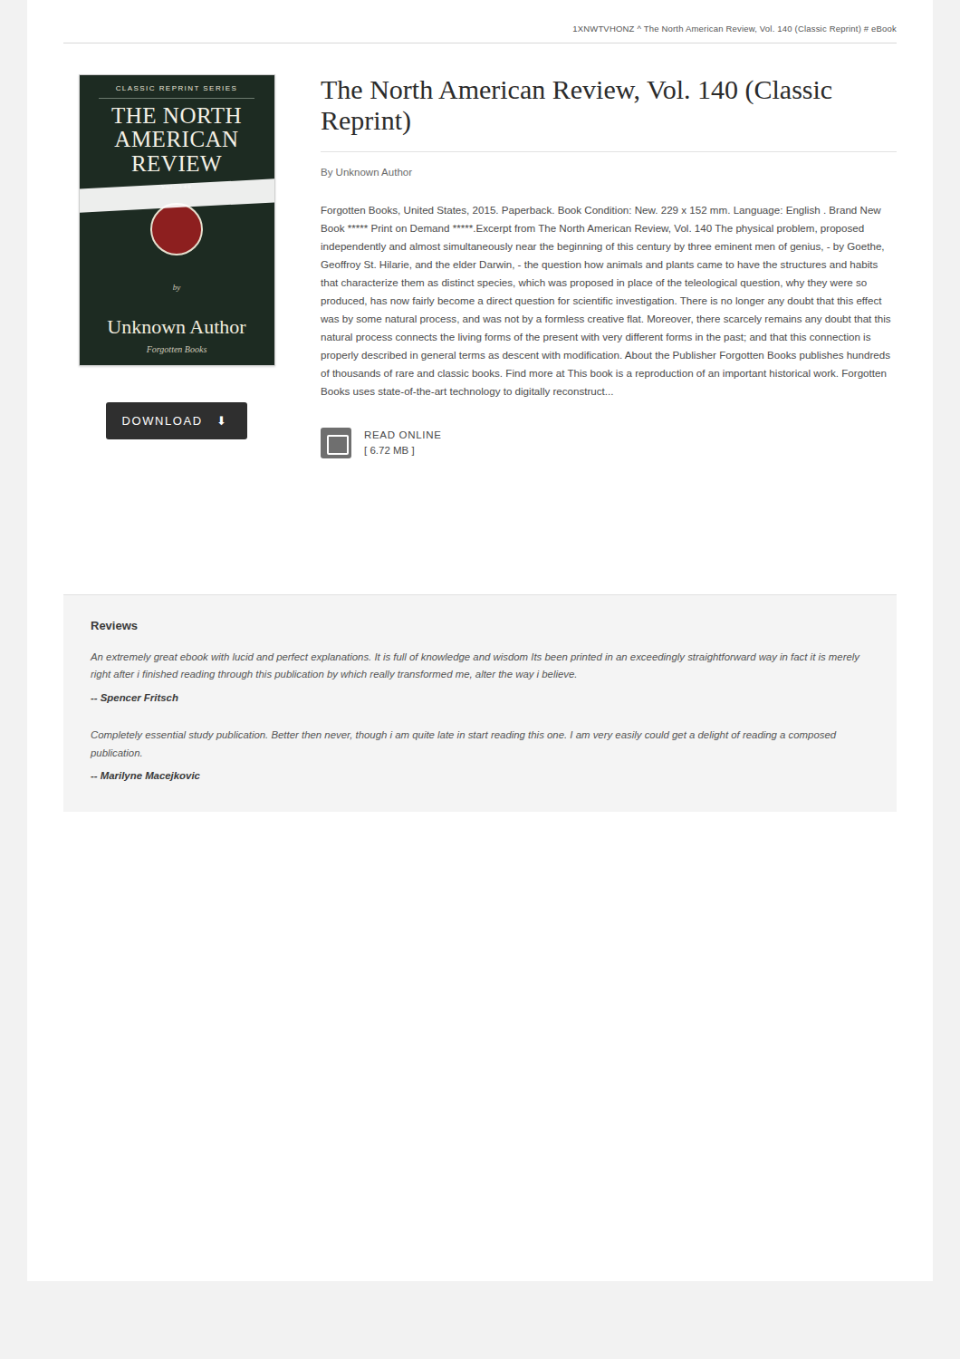1XNWTVHONZ ^ The North American Review, Vol. 140 (Classic Reprint) # eBook
Classic Reprint Series
The North
American
Review
Vol. 140
by
Unknown Author
Forgotten Books
Download ⬇
The North American Review, Vol. 140 (Classic Reprint)
By Unknown Author
Forgotten Books, United States, 2015. Paperback. Book Condition: New. 229 x 152 mm. Language: English . Brand New Book ***** Print on Demand *****.Excerpt from The North American Review, Vol. 140 The physical problem, proposed independently and almost simultaneously near the beginning of this century by three eminent men of genius, - by Goethe, Geoffroy St. Hilarie, and the elder Darwin, - the question how animals and plants came to have the structures and habits that characterize them as distinct species, which was proposed in place of the teleological question, why they were so produced, has now fairly become a direct question for scientific investigation. There is no longer any doubt that this effect was by some natural process, and was not by a formless creative flat. Moreover, there scarcely remains any doubt that this natural process connects the living forms of the present with very different forms in the past; and that this connection is properly described in general terms as descent with modification. About the Publisher Forgotten Books publishes hundreds of thousands of rare and classic books. Find more at This book is a reproduction of an important historical work. Forgotten Books uses state-of-the-art technology to digitally reconstruct...
Read Online
[ 6.72 MB ]
Reviews
An extremely great ebook with lucid and perfect explanations. It is full of knowledge and wisdom Its been printed in an exceedingly straightforward way in fact it is merely right after i finished reading through this publication by which really transformed me, alter the way i believe.
-- Spencer Fritsch
Completely essential study publication. Better then never, though i am quite late in start reading this one. I am very easily could get a delight of reading a composed publication.
-- Marilyne Macejkovic